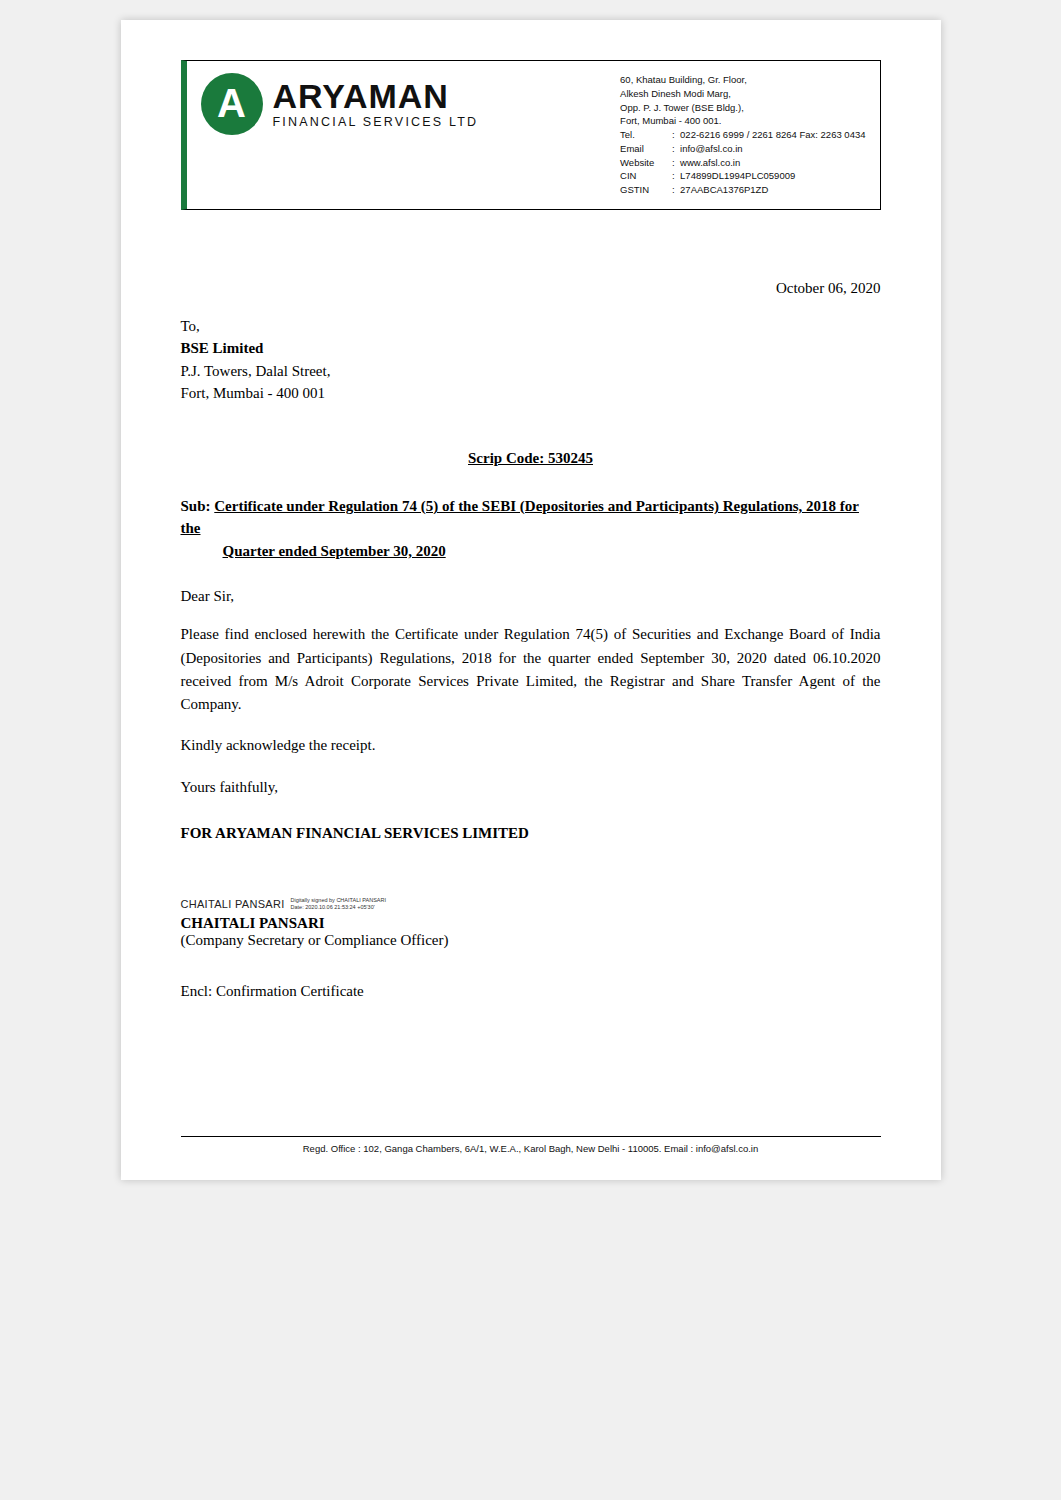ARYAMAN
FINANCIAL SERVICES LTD
60, Khatau Building, Gr. Floor,
Alkesh Dinesh Modi Marg,
Opp. P. J. Tower (BSE Bldg.),
Fort, Mumbai - 400 001.
Tel.: 022-6216 6999 / 2261 8264 Fax: 2263 0434
Email: info@afsl.co.in
Website: www.afsl.co.in
CIN: L74899DL1994PLC059009
GSTIN: 27AABCA1376P1ZD
October 06, 2020
To,
BSE Limited
P.J. Towers, Dalal Street,
Fort, Mumbai - 400 001
Scrip Code: 530245
Sub: Certificate under Regulation 74 (5) of the SEBI (Depositories and Participants) Regulations, 2018 for the Quarter ended September 30, 2020
Dear Sir,
Please find enclosed herewith the Certificate under Regulation 74(5) of Securities and Exchange Board of India (Depositories and Participants) Regulations, 2018 for the quarter ended September 30, 2020 dated 06.10.2020 received from M/s Adroit Corporate Services Private Limited, the Registrar and Share Transfer Agent of the Company.
Kindly acknowledge the receipt.
Yours faithfully,
FOR ARYAMAN FINANCIAL SERVICES LIMITED
CHAITALI PANSARI Digitally signed by CHAITALI PANSARI
Date: 2020.10.06 21:53:24 +05'30'
CHAITALI PANSARI
(Company Secretary or Compliance Officer)
Encl: Confirmation Certificate
Regd. Office : 102, Ganga Chambers, 6A/1, W.E.A., Karol Bagh, New Delhi - 110005. Email : info@afsl.co.in